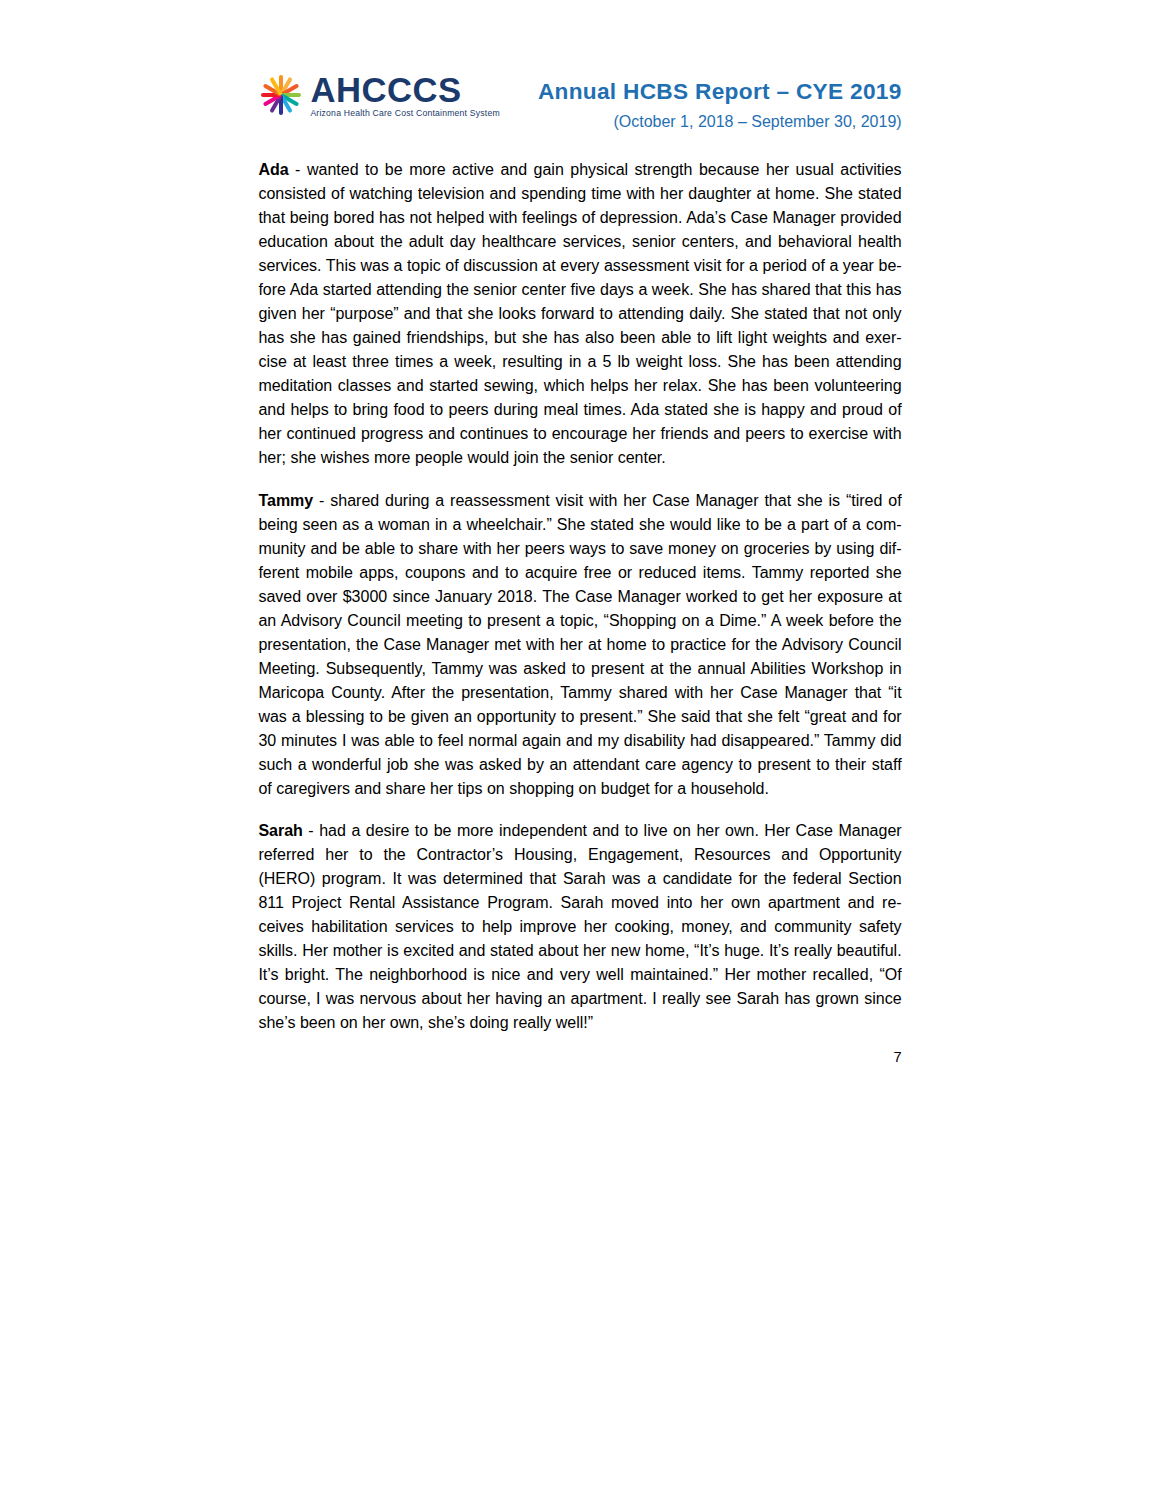AHCCCS
Arizona Health Care Cost Containment System
Annual HCBS Report – CYE 2019
(October 1, 2018 – September 30, 2019)
Ada - wanted to be more active and gain physical strength because her usual activities consisted of watching television and spending time with her daughter at home. She stated that being bored has not helped with feelings of depression. Ada’s Case Manager provided education about the adult day healthcare services, senior centers, and behavioral health services. This was a topic of discussion at every assessment visit for a period of a year before Ada started attending the senior center five days a week. She has shared that this has given her “purpose” and that she looks forward to attending daily. She stated that not only has she has gained friendships, but she has also been able to lift light weights and exercise at least three times a week, resulting in a 5 lb weight loss. She has been attending meditation classes and started sewing, which helps her relax. She has been volunteering and helps to bring food to peers during meal times. Ada stated she is happy and proud of her continued progress and continues to encourage her friends and peers to exercise with her; she wishes more people would join the senior center.
Tammy - shared during a reassessment visit with her Case Manager that she is “tired of being seen as a woman in a wheelchair.” She stated she would like to be a part of a community and be able to share with her peers ways to save money on groceries by using different mobile apps, coupons and to acquire free or reduced items. Tammy reported she saved over $3000 since January 2018. The Case Manager worked to get her exposure at an Advisory Council meeting to present a topic, “Shopping on a Dime.” A week before the presentation, the Case Manager met with her at home to practice for the Advisory Council Meeting. Subsequently, Tammy was asked to present at the annual Abilities Workshop in Maricopa County. After the presentation, Tammy shared with her Case Manager that “it was a blessing to be given an opportunity to present.” She said that she felt “great and for 30 minutes I was able to feel normal again and my disability had disappeared.” Tammy did such a wonderful job she was asked by an attendant care agency to present to their staff of caregivers and share her tips on shopping on budget for a household.
Sarah - had a desire to be more independent and to live on her own. Her Case Manager referred her to the Contractor’s Housing, Engagement, Resources and Opportunity (HERO) program. It was determined that Sarah was a candidate for the federal Section 811 Project Rental Assistance Program. Sarah moved into her own apartment and receives habilitation services to help improve her cooking, money, and community safety skills. Her mother is excited and stated about her new home, “It’s huge. It’s really beautiful. It’s bright. The neighborhood is nice and very well maintained.” Her mother recalled, “Of course, I was nervous about her having an apartment. I really see Sarah has grown since she’s been on her own, she’s doing really well!”
7